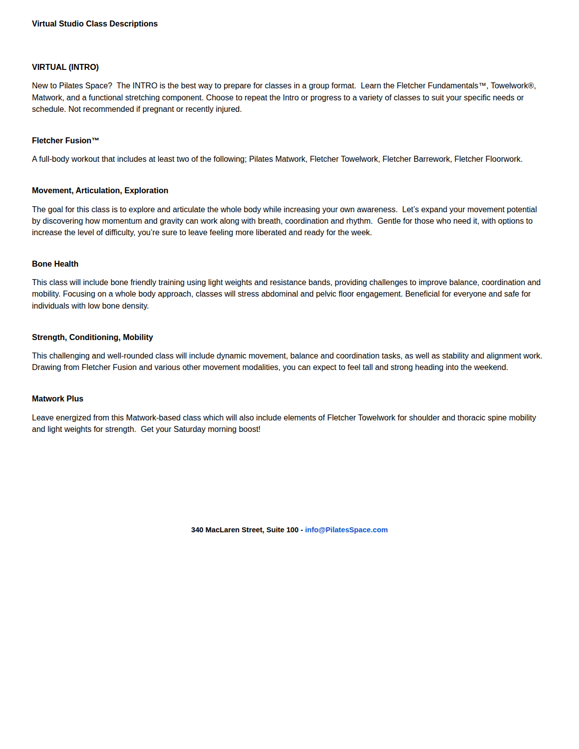Virtual Studio Class Descriptions
VIRTUAL (INTRO)
New to Pilates Space? The INTRO is the best way to prepare for classes in a group format. Learn the Fletcher Fundamentals™, Towelwork®, Matwork, and a functional stretching component. Choose to repeat the Intro or progress to a variety of classes to suit your specific needs or schedule. Not recommended if pregnant or recently injured.
Fletcher Fusion™
A full-body workout that includes at least two of the following; Pilates Matwork, Fletcher Towelwork, Fletcher Barrework, Fletcher Floorwork.
Movement, Articulation, Exploration
The goal for this class is to explore and articulate the whole body while increasing your own awareness. Let’s expand your movement potential by discovering how momentum and gravity can work along with breath, coordination and rhythm. Gentle for those who need it, with options to increase the level of difficulty, you’re sure to leave feeling more liberated and ready for the week.
Bone Health
This class will include bone friendly training using light weights and resistance bands, providing challenges to improve balance, coordination and mobility. Focusing on a whole body approach, classes will stress abdominal and pelvic floor engagement. Beneficial for everyone and safe for individuals with low bone density.
Strength, Conditioning, Mobility
This challenging and well-rounded class will include dynamic movement, balance and coordination tasks, as well as stability and alignment work. Drawing from Fletcher Fusion and various other movement modalities, you can expect to feel tall and strong heading into the weekend.
Matwork Plus
Leave energized from this Matwork-based class which will also include elements of Fletcher Towelwork for shoulder and thoracic spine mobility and light weights for strength. Get your Saturday morning boost!
340 MacLaren Street, Suite 100 - info@PilatesSpace.com